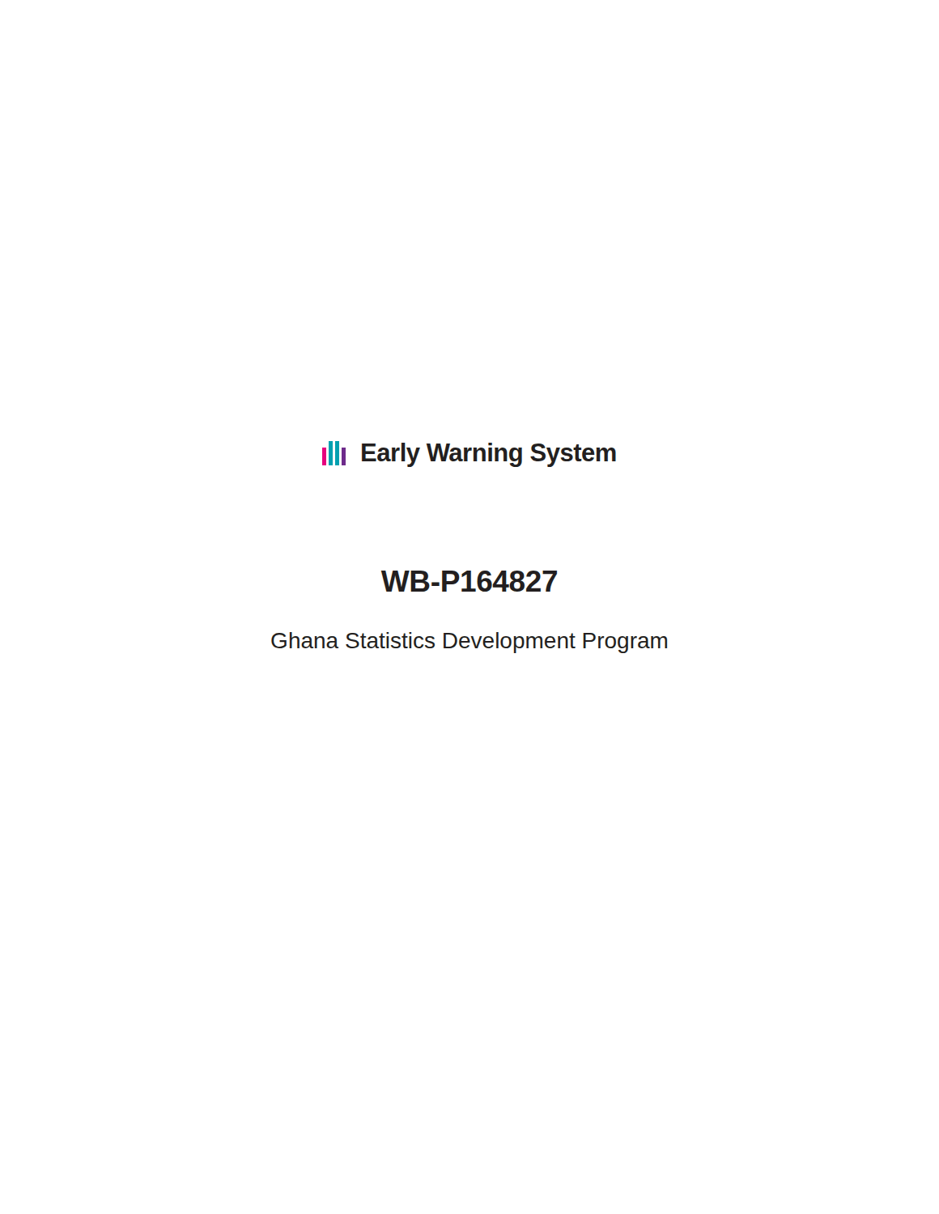Early Warning System
WB-P164827
Ghana Statistics Development Program